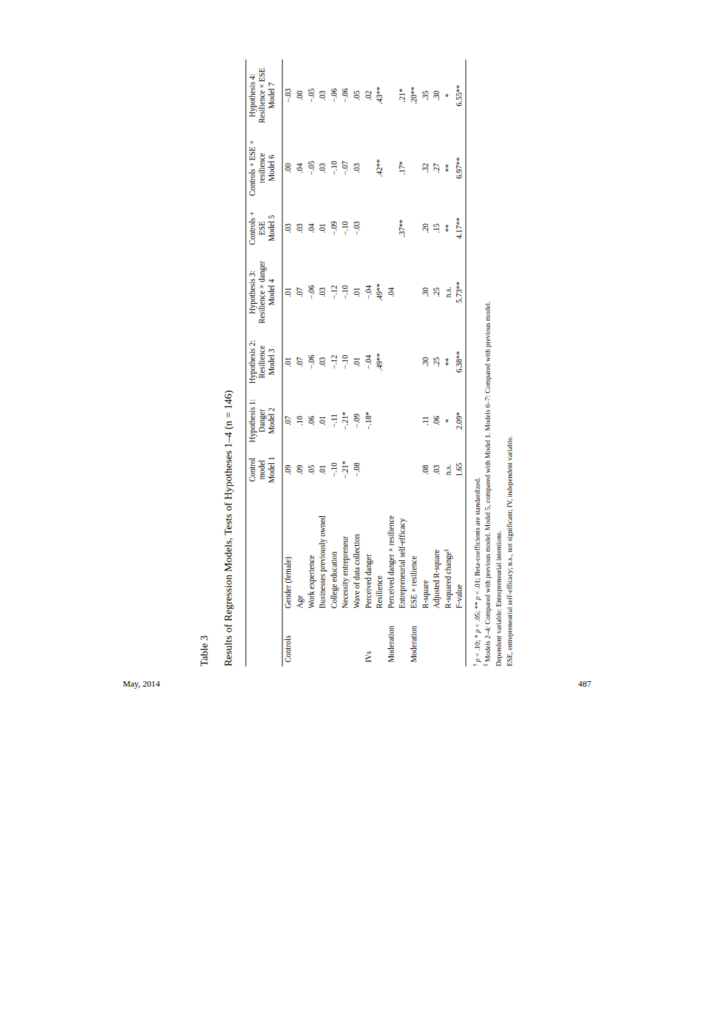Table 3
Results of Regression Models, Tests of Hypotheses 1–4 (n = 146)
| | Control model Model 1 | Hypothesis 1: Danger Model 2 | Hypothesis 2: Resilience Model 3 | Hypothesis 3: Resilience × danger Model 4 | Controls + ESE Model 5 | Controls + ESE + resilience Model 6 | Hypothesis 4: Resilience × ESE Model 7 |
| --- | --- | --- | --- | --- | --- | --- | --- |
| Controls | Gender (female) | .09 | .07 | .01 | .01 | .03 | .00 | −.03 |
| | Age | .09 | .10 | .07 | .07 | .03 | .04 | .00 |
| | Work experience | .05 | .06 | −.06 | −.06 | .04 | −.05 | −.05 |
| | Businesses previously owned | .01 | .01 | .03 | .03 | .01 | .03 | .03 |
| | College education | −.10 | −.11 | −.12 | −.12 | −.09 | −.10 | −.06 |
| | Necessity entrepreneur | −.21* | −.21* | −.10 | −.10 | −.10 | −.07 | −.06 |
| | Wave of data collection | −.08 | −.09 | .01 | .01 | −.03 | .03 | .05 |
| IVs | Perceived danger | | −.18* | −.04 | −.04 | | | .02 |
| | Resilience | | | .49** | .49** | | .42** | .43** |
| Moderation | Perceived danger × resilience | | | | .04 | | | |
| | Entrepreneurial self-efficacy | | | | | .37** | .17* | .21* |
| Moderation | ESE × resilience | | | | | | | .20** |
| | R-square | .08 | .11 | .30 | .30 | .20 | .32 | .35 |
| | Adjusted R-square | .03 | .06 | .25 | .25 | .15 | .27 | .30 |
| | R-squared change ‡ | n.s. | * | ** | n.s. | ** | ** | * |
| | F-value | 1.65 | 2.09* | 6.38** | 5.73** | 4.17** | 6.97** | 6.55** |
† p < .10; * p < .05; ** p < .01; Beta-coefficients are standardized.
‡ Models 2–4: Compared with previous model. Model 5, compared with Model 1. Models 6–7: Compared with previous model.
Dependent variable: Entrepreneurial intentions.
ESE, entrepreneurial self-efficacy; n.s., not significant; IV, independent variable.
May, 2014 487